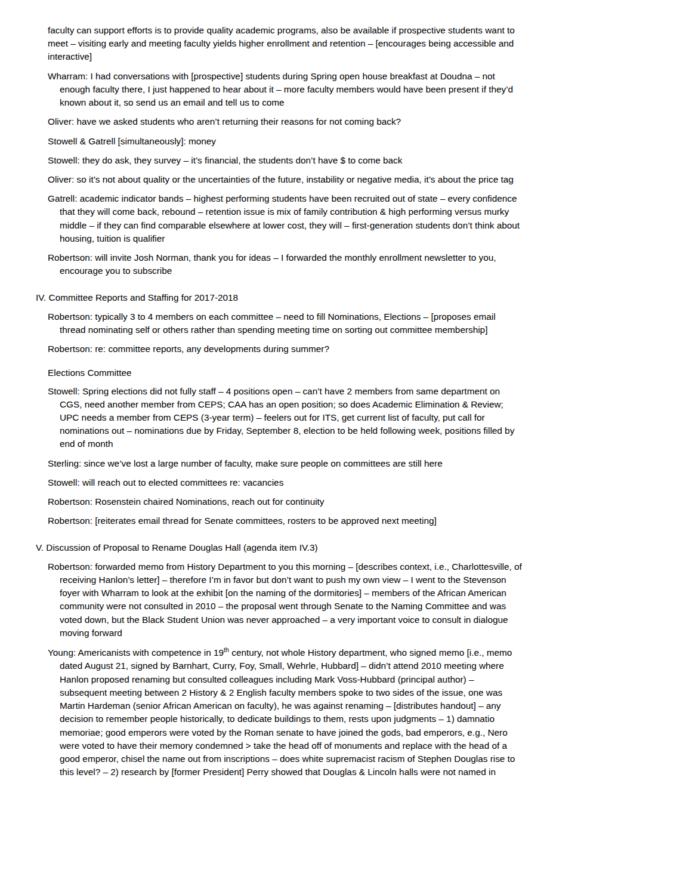faculty can support efforts is to provide quality academic programs, also be available if prospective students want to meet – visiting early and meeting faculty yields higher enrollment and retention – [encourages being accessible and interactive]
Wharram: I had conversations with [prospective] students during Spring open house breakfast at Doudna – not enough faculty there, I just happened to hear about it – more faculty members would have been present if they’d known about it, so send us an email and tell us to come
Oliver: have we asked students who aren’t returning their reasons for not coming back?
Stowell & Gatrell [simultaneously]: money
Stowell: they do ask, they survey – it’s financial, the students don’t have $ to come back
Oliver: so it’s not about quality or the uncertainties of the future, instability or negative media, it’s about the price tag
Gatrell: academic indicator bands – highest performing students have been recruited out of state – every confidence that they will come back, rebound – retention issue is mix of family contribution & high performing versus murky middle – if they can find comparable elsewhere at lower cost, they will – first-generation students don’t think about housing, tuition is qualifier
Robertson: will invite Josh Norman, thank you for ideas – I forwarded the monthly enrollment newsletter to you, encourage you to subscribe
IV. Committee Reports and Staffing for 2017-2018
Robertson: typically 3 to 4 members on each committee – need to fill Nominations, Elections – [proposes email thread nominating self or others rather than spending meeting time on sorting out committee membership]
Robertson: re: committee reports, any developments during summer?
Elections Committee
Stowell: Spring elections did not fully staff – 4 positions open – can’t have 2 members from same department on CGS, need another member from CEPS; CAA has an open position; so does Academic Elimination & Review; UPC needs a member from CEPS (3-year term) – feelers out for ITS, get current list of faculty, put call for nominations out – nominations due by Friday, September 8, election to be held following week, positions filled by end of month
Sterling: since we’ve lost a large number of faculty, make sure people on committees are still here
Stowell: will reach out to elected committees re: vacancies
Robertson: Rosenstein chaired Nominations, reach out for continuity
Robertson: [reiterates email thread for Senate committees, rosters to be approved next meeting]
V. Discussion of Proposal to Rename Douglas Hall (agenda item IV.3)
Robertson: forwarded memo from History Department to you this morning – [describes context, i.e., Charlottesville, of receiving Hanlon’s letter] – therefore I’m in favor but don’t want to push my own view – I went to the Stevenson foyer with Wharram to look at the exhibit [on the naming of the dormitories] – members of the African American community were not consulted in 2010 – the proposal went through Senate to the Naming Committee and was voted down, but the Black Student Union was never approached – a very important voice to consult in dialogue moving forward
Young: Americanists with competence in 19th century, not whole History department, who signed memo [i.e., memo dated August 21, signed by Barnhart, Curry, Foy, Small, Wehrle, Hubbard] – didn’t attend 2010 meeting where Hanlon proposed renaming but consulted colleagues including Mark Voss-Hubbard (principal author) – subsequent meeting between 2 History & 2 English faculty members spoke to two sides of the issue, one was Martin Hardeman (senior African American on faculty), he was against renaming – [distributes handout] – any decision to remember people historically, to dedicate buildings to them, rests upon judgments – 1) damnatio memoriae; good emperors were voted by the Roman senate to have joined the gods, bad emperors, e.g., Nero were voted to have their memory condemned > take the head off of monuments and replace with the head of a good emperor, chisel the name out from inscriptions – does white supremacist racism of Stephen Douglas rise to this level? – 2) research by [former President] Perry showed that Douglas & Lincoln halls were not named in